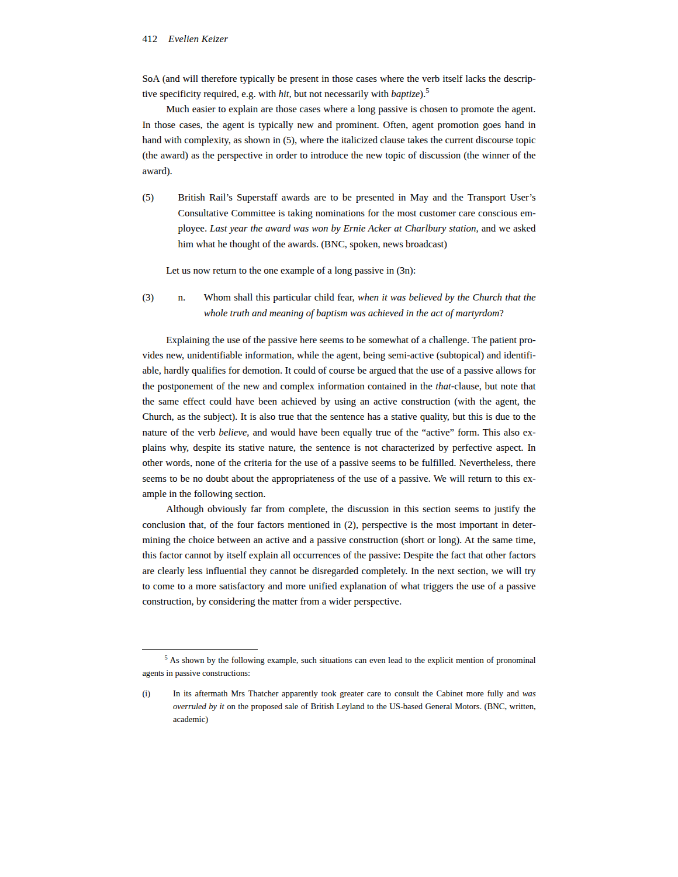412 Evelien Keizer
SoA (and will therefore typically be present in those cases where the verb itself lacks the descriptive specificity required, e.g. with hit, but not necessarily with baptize).5
Much easier to explain are those cases where a long passive is chosen to promote the agent. In those cases, the agent is typically new and prominent. Often, agent promotion goes hand in hand with complexity, as shown in (5), where the italicized clause takes the current discourse topic (the award) as the perspective in order to introduce the new topic of discussion (the winner of the award).
(5)
British Rail’s Superstaff awards are to be presented in May and the Transport User’s Consultative Committee is taking nominations for the most customer care conscious employee. Last year the award was won by Ernie Acker at Charlbury station, and we asked him what he thought of the awards. (BNC, spoken, news broadcast)
Let us now return to the one example of a long passive in (3n):
(3)
n.
Whom shall this particular child fear, when it was believed by the Church that the whole truth and meaning of baptism was achieved in the act of martyrdom?
Explaining the use of the passive here seems to be somewhat of a challenge. The patient provides new, unidentifiable information, while the agent, being semi-active (subtopical) and identifiable, hardly qualifies for demotion. It could of course be argued that the use of a passive allows for the postponement of the new and complex information contained in the that-clause, but note that the same effect could have been achieved by using an active construction (with the agent, the Church, as the subject). It is also true that the sentence has a stative quality, but this is due to the nature of the verb believe, and would have been equally true of the “active” form. This also explains why, despite its stative nature, the sentence is not characterized by perfective aspect. In other words, none of the criteria for the use of a passive seems to be fulfilled. Nevertheless, there seems to be no doubt about the appropriateness of the use of a passive. We will return to this example in the following section.
Although obviously far from complete, the discussion in this section seems to justify the conclusion that, of the four factors mentioned in (2), perspective is the most important in determining the choice between an active and a passive construction (short or long). At the same time, this factor cannot by itself explain all occurrences of the passive: Despite the fact that other factors are clearly less influential they cannot be disregarded completely. In the next section, we will try to come to a more satisfactory and more unified explanation of what triggers the use of a passive construction, by considering the matter from a wider perspective.
5 As shown by the following example, such situations can even lead to the explicit mention of pronominal agents in passive constructions:
(i)
In its aftermath Mrs Thatcher apparently took greater care to consult the Cabinet more fully and was overruled by it on the proposed sale of British Leyland to the US-based General Motors. (BNC, written, academic)